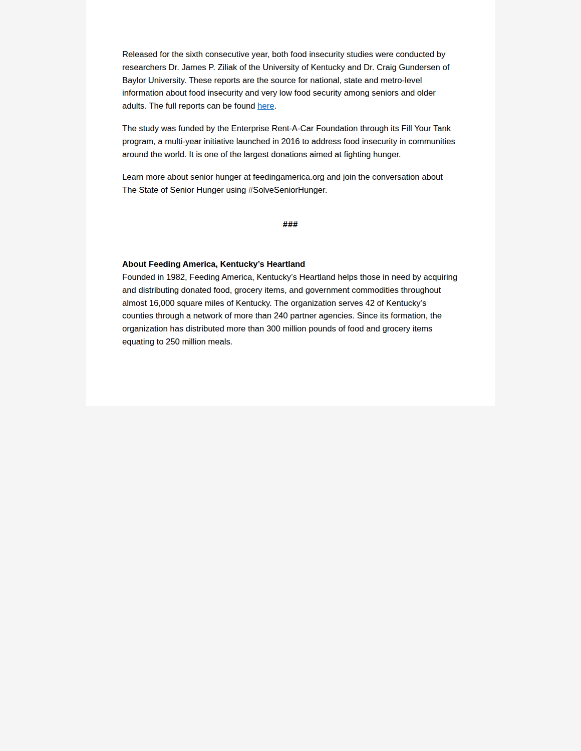Released for the sixth consecutive year, both food insecurity studies were conducted by researchers Dr. James P. Ziliak of the University of Kentucky and Dr. Craig Gundersen of Baylor University. These reports are the source for national, state and metro-level information about food insecurity and very low food security among seniors and older adults. The full reports can be found here.
The study was funded by the Enterprise Rent-A-Car Foundation through its Fill Your Tank program, a multi-year initiative launched in 2016 to address food insecurity in communities around the world. It is one of the largest donations aimed at fighting hunger.
Learn more about senior hunger at feedingamerica.org and join the conversation about The State of Senior Hunger using #SolveSeniorHunger.
###
About Feeding America, Kentucky’s Heartland
Founded in 1982, Feeding America, Kentucky’s Heartland helps those in need by acquiring and distributing donated food, grocery items, and government commodities throughout almost 16,000 square miles of Kentucky. The organization serves 42 of Kentucky’s counties through a network of more than 240 partner agencies. Since its formation, the organization has distributed more than 300 million pounds of food and grocery items equating to 250 million meals.